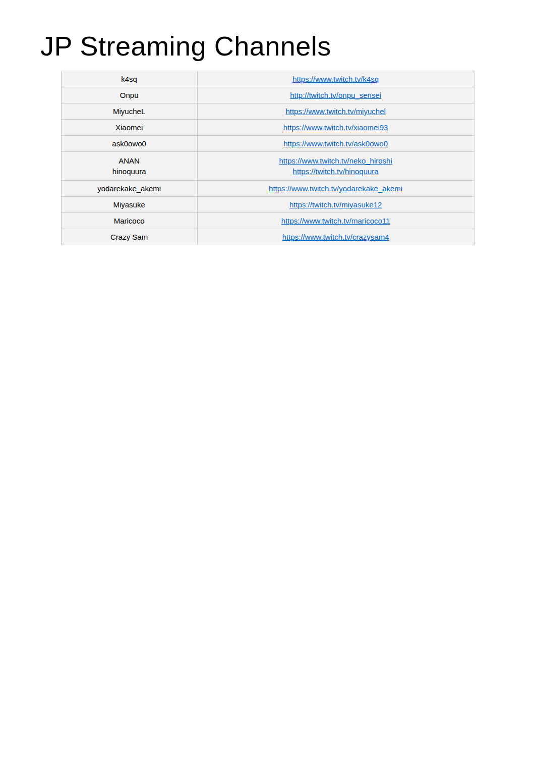JP Streaming Channels
| k4sq | https://www.twitch.tv/k4sq |
| Onpu | http://twitch.tv/onpu_sensei |
| MiyucheL | https://www.twitch.tv/miyuchel |
| Xiaomei | https://www.twitch.tv/xiaomei93 |
| ask0owo0 | https://www.twitch.tv/ask0owo0 |
| ANAN hinoquura | https://www.twitch.tv/neko_hiroshi https://twitch.tv/hinoquura |
| yodarekake_akemi | https://www.twitch.tv/yodarekake_akemi |
| Miyasuke | https://twitch.tv/miyasuke12 |
| Maricoco | https://www.twitch.tv/maricoco11 |
| Crazy Sam | https://www.twitch.tv/crazysam4 |